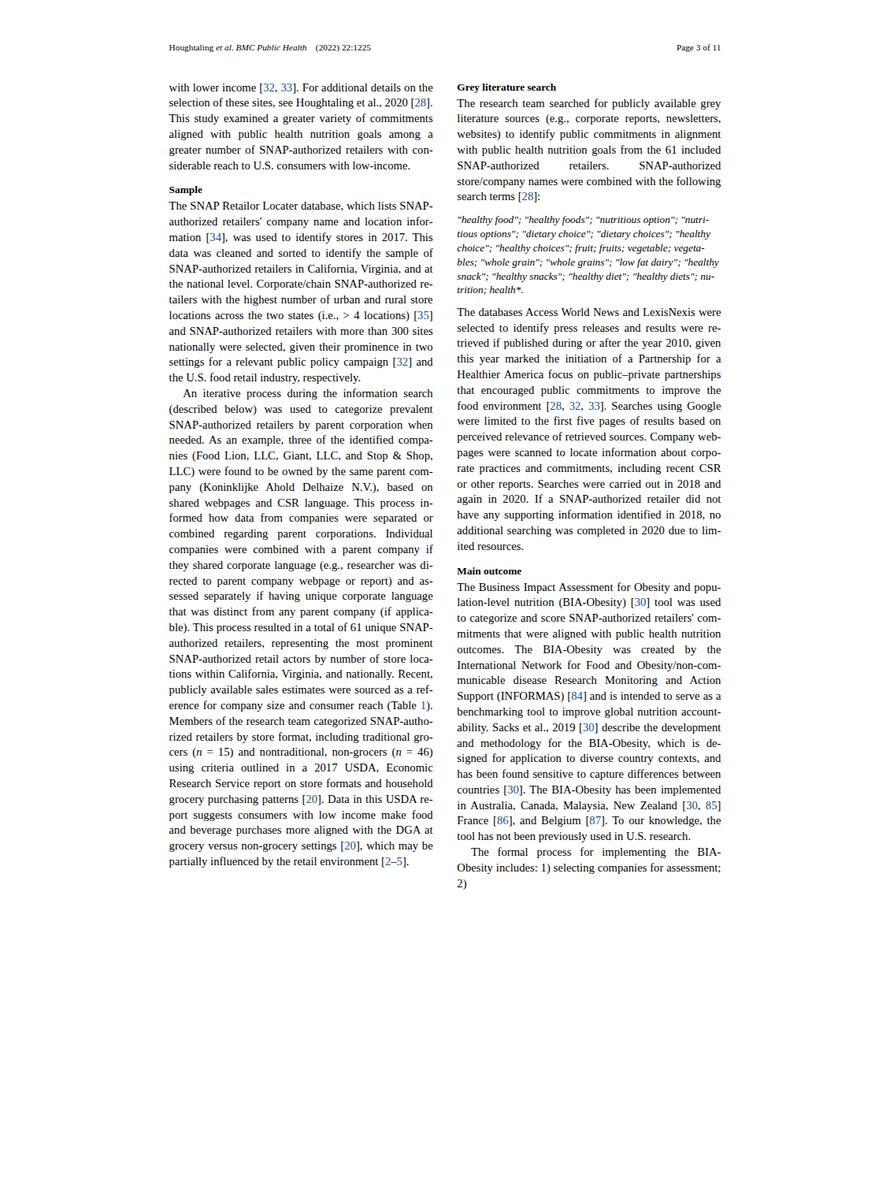Houghtaling et al. BMC Public Health (2022) 22:1225
Page 3 of 11
with lower income [32, 33]. For additional details on the selection of these sites, see Houghtaling et al., 2020 [28]. This study examined a greater variety of commitments aligned with public health nutrition goals among a greater number of SNAP-authorized retailers with considerable reach to U.S. consumers with low-income.
Sample
The SNAP Retailor Locater database, which lists SNAP-authorized retailers' company name and location information [34], was used to identify stores in 2017. This data was cleaned and sorted to identify the sample of SNAP-authorized retailers in California, Virginia, and at the national level. Corporate/chain SNAP-authorized retailers with the highest number of urban and rural store locations across the two states (i.e., > 4 locations) [35] and SNAP-authorized retailers with more than 300 sites nationally were selected, given their prominence in two settings for a relevant public policy campaign [32] and the U.S. food retail industry, respectively.
An iterative process during the information search (described below) was used to categorize prevalent SNAP-authorized retailers by parent corporation when needed. As an example, three of the identified companies (Food Lion, LLC, Giant, LLC, and Stop & Shop, LLC) were found to be owned by the same parent company (Koninklijke Ahold Delhaize N.V.), based on shared webpages and CSR language. This process informed how data from companies were separated or combined regarding parent corporations. Individual companies were combined with a parent company if they shared corporate language (e.g., researcher was directed to parent company webpage or report) and assessed separately if having unique corporate language that was distinct from any parent company (if applicable). This process resulted in a total of 61 unique SNAP-authorized retailers, representing the most prominent SNAP-authorized retail actors by number of store locations within California, Virginia, and nationally. Recent, publicly available sales estimates were sourced as a reference for company size and consumer reach (Table 1). Members of the research team categorized SNAP-authorized retailers by store format, including traditional grocers (n = 15) and nontraditional, non-grocers (n = 46) using criteria outlined in a 2017 USDA, Economic Research Service report on store formats and household grocery purchasing patterns [20]. Data in this USDA report suggests consumers with low income make food and beverage purchases more aligned with the DGA at grocery versus non-grocery settings [20], which may be partially influenced by the retail environment [2–5].
Grey literature search
The research team searched for publicly available grey literature sources (e.g., corporate reports, newsletters, websites) to identify public commitments in alignment with public health nutrition goals from the 61 included SNAP-authorized retailers. SNAP-authorized store/company names were combined with the following search terms [28]:
"healthy food"; "healthy foods"; "nutritious option"; "nutritious options"; "dietary choice"; "dietary choices"; "healthy choice"; "healthy choices"; fruit; fruits; vegetable; vegetables; "whole grain"; "whole grains"; "low fat dairy"; "healthy snack"; "healthy snacks"; "healthy diet"; "healthy diets"; nutrition; health*.
The databases Access World News and LexisNexis were selected to identify press releases and results were retrieved if published during or after the year 2010, given this year marked the initiation of a Partnership for a Healthier America focus on public–private partnerships that encouraged public commitments to improve the food environment [28, 32, 33]. Searches using Google were limited to the first five pages of results based on perceived relevance of retrieved sources. Company webpages were scanned to locate information about corporate practices and commitments, including recent CSR or other reports. Searches were carried out in 2018 and again in 2020. If a SNAP-authorized retailer did not have any supporting information identified in 2018, no additional searching was completed in 2020 due to limited resources.
Main outcome
The Business Impact Assessment for Obesity and population-level nutrition (BIA-Obesity) [30] tool was used to categorize and score SNAP-authorized retailers' commitments that were aligned with public health nutrition outcomes. The BIA-Obesity was created by the International Network for Food and Obesity/non-communicable disease Research Monitoring and Action Support (INFORMAS) [84] and is intended to serve as a benchmarking tool to improve global nutrition accountability. Sacks et al., 2019 [30] describe the development and methodology for the BIA-Obesity, which is designed for application to diverse country contexts, and has been found sensitive to capture differences between countries [30]. The BIA-Obesity has been implemented in Australia, Canada, Malaysia, New Zealand [30, 85] France [86], and Belgium [87]. To our knowledge, the tool has not been previously used in U.S. research.
The formal process for implementing the BIA-Obesity includes: 1) selecting companies for assessment; 2)